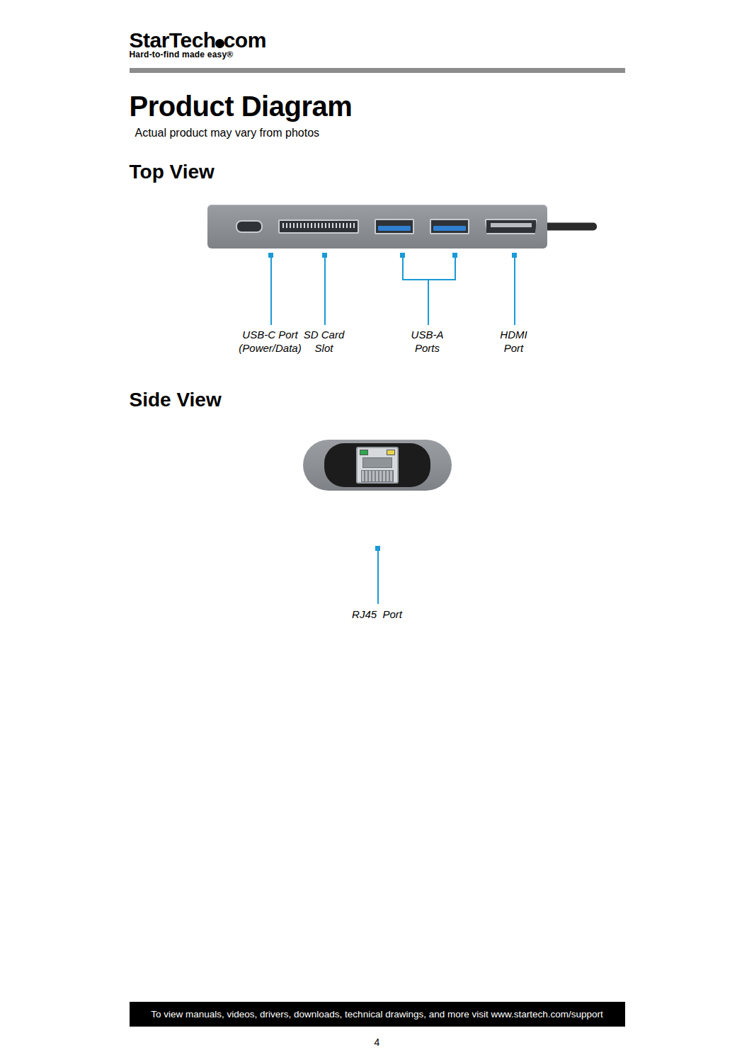StarTech com
Hard-to-find made easy®
Product Diagram
Actual product may vary from photos
Top View
USB-C Port
(Power/Data)
SD Card
Slot
USB-A
Ports
HDMI
Port
Side View
RJ45 Port
To view manuals, videos, drivers, downloads, technical drawings, and more visit www.startech.com/support
4